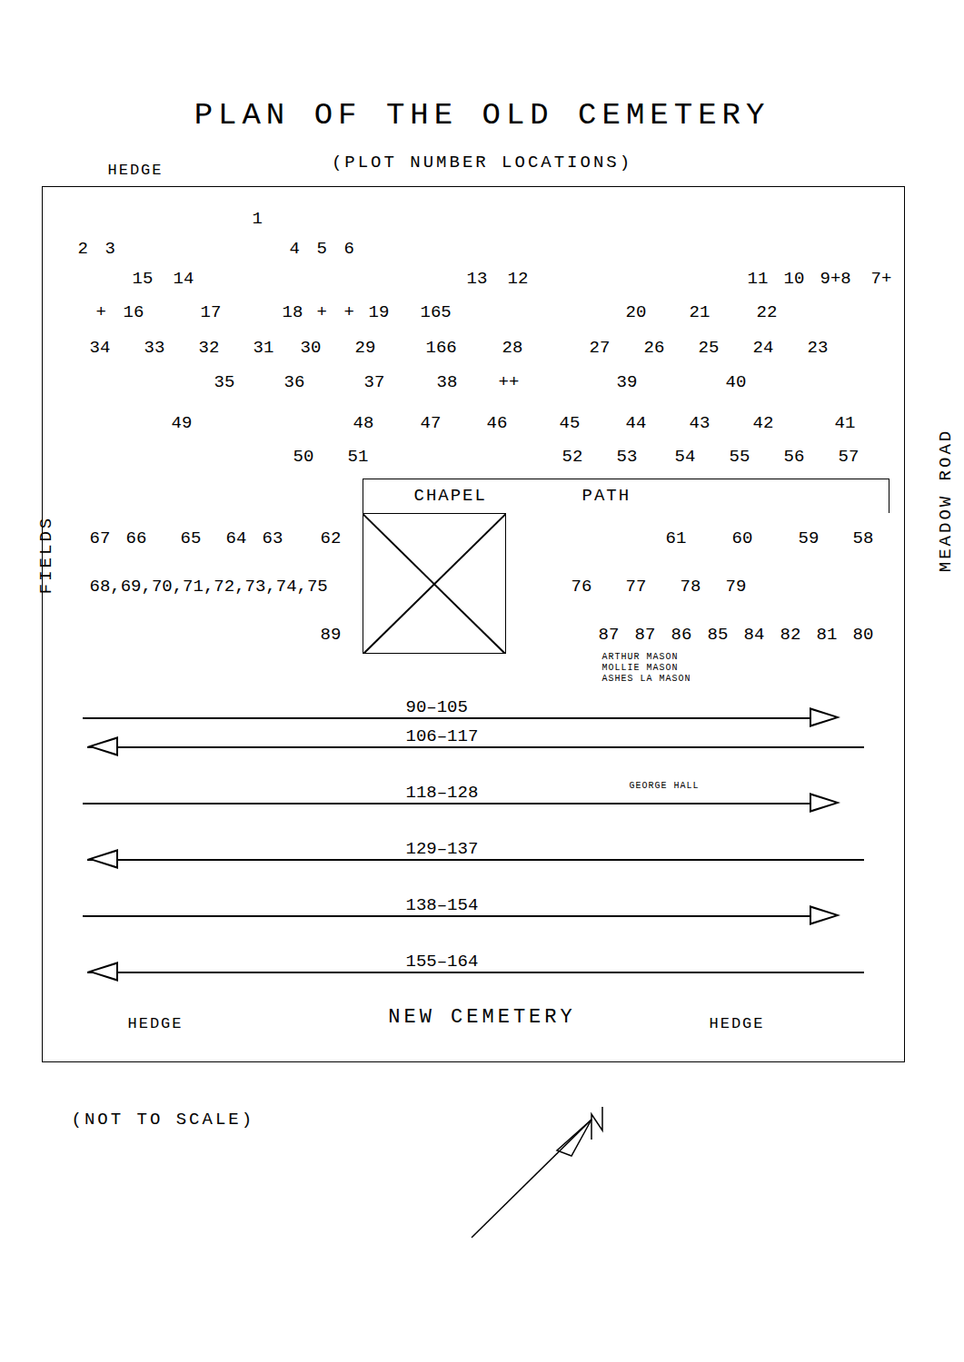PLAN OF THE OLD CEMETERY
(PLOT NUMBER LOCATIONS)
HEDGE
FIELDS
MEADOW ROAD
1
2
3
4
5
6
15
14
13
12
11
10
9+8
7+
+
16
17
18
+
+
19
165
20
21
22
34
33
32
31
30
29
166
28
27
26
25
24
23
35
36
37
38
++
39
40
49
48
47
46
45
44
43
42
41
50
51
52
53
54
55
56
57
CHAPEL
PATH
67
66
65
64
63
62
61
60
59
58
68,69,70,71,72,73,74,75
76
77
78
79
89
87
87
86
85
84
82
81
80
ARTHUR MASON
MOLLIE MASON
ASHES LA MASON
90–105
106–117
118–128
GEORGE HALL
129–137
138–154
155–164
HEDGE
NEW CEMETERY
HEDGE
(NOT TO SCALE)